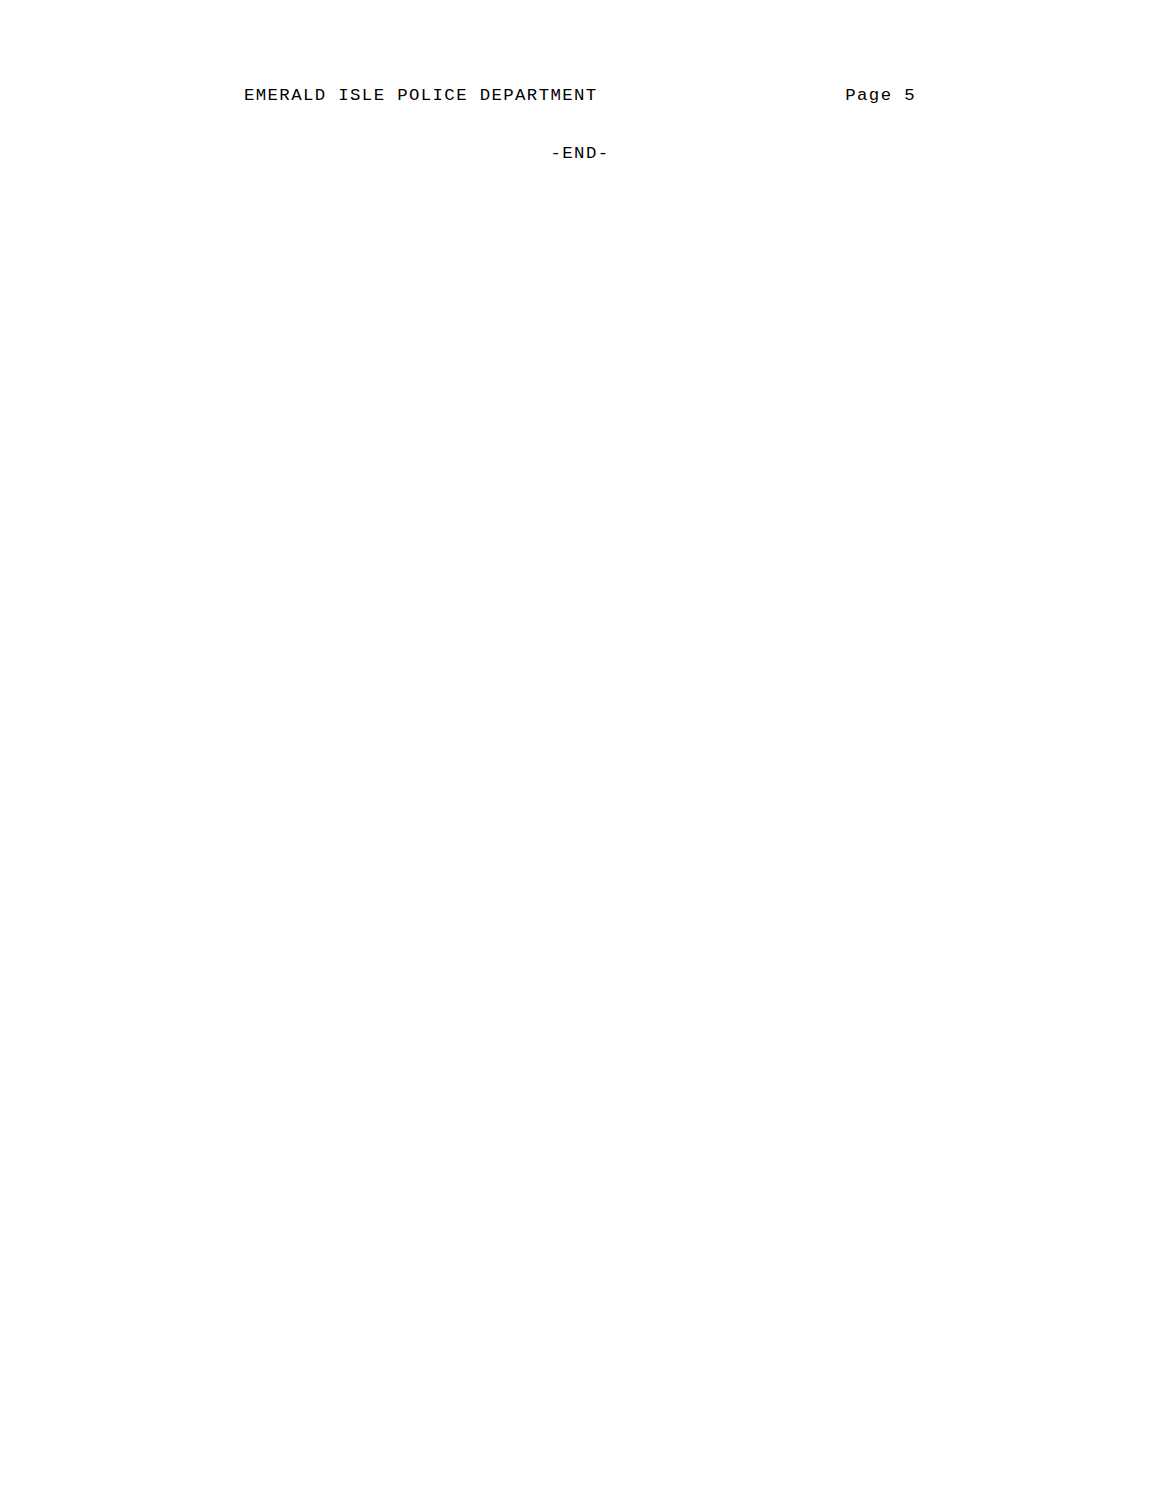EMERALD ISLE POLICE DEPARTMENT Page 5
-END-